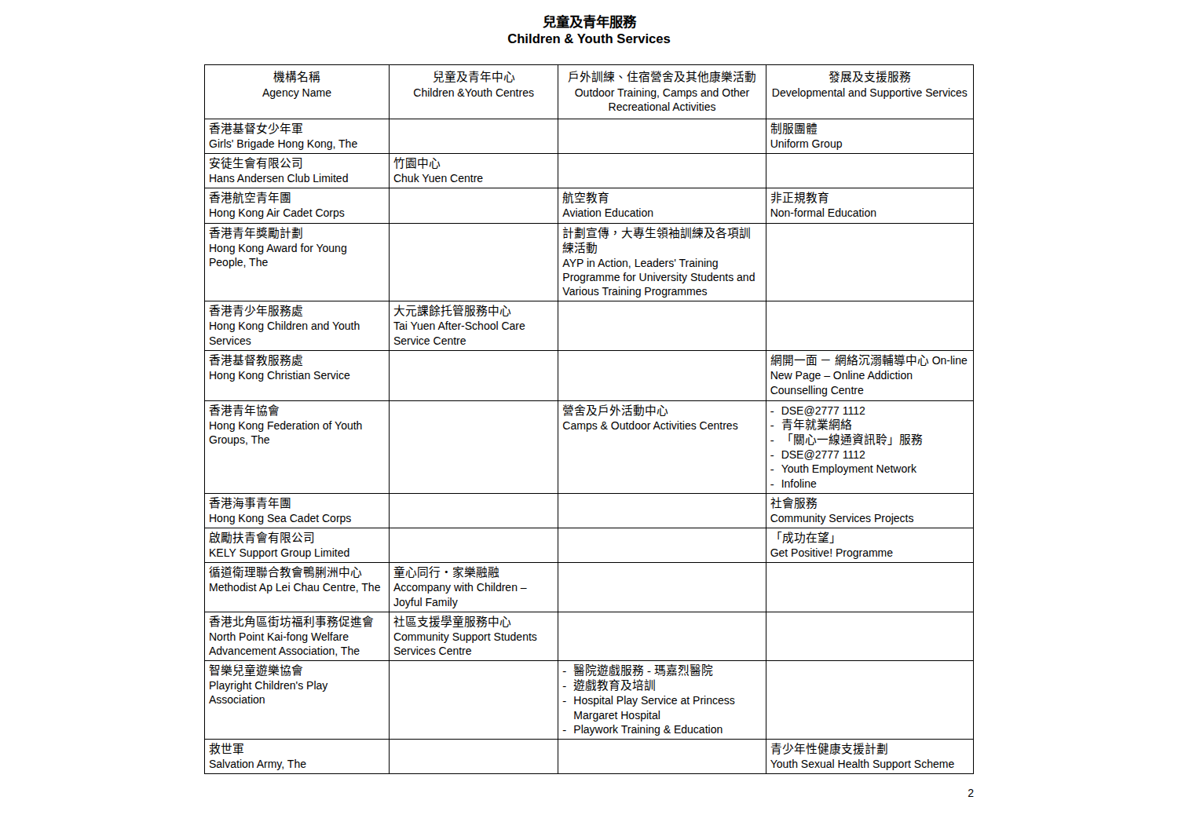兒童及青年服務 Children & Youth Services
| 機構名稱 Agency Name | 兒童及青年中心 Children &Youth Centres | 戶外訓練、住宿營舍及其他康樂活動 Outdoor Training, Camps and Other Recreational Activities | 發展及支援服務 Developmental and Supportive Services |
| --- | --- | --- | --- |
| 香港基督女少年軍 Girls' Brigade Hong Kong, The | | | 制服團體 Uniform Group |
| 安徒生會有限公司 Hans Andersen Club Limited | 竹園中心 Chuk Yuen Centre | | |
| 香港航空青年團 Hong Kong Air Cadet Corps | | 航空教育 Aviation Education | 非正規教育 Non-formal Education |
| 香港青年獎勵計劃 Hong Kong Award for Young People, The | | 計劃宣傳，大專生領袖訓練及各項訓練活動 AYP in Action, Leaders' Training Programme for University Students and Various Training Programmes | |
| 香港青少年服務處 Hong Kong Children and Youth Services | 大元課餘托管服務中心 Tai Yuen After-School Care Service Centre | | |
| 香港基督教服務處 Hong Kong Christian Service | | | 網開一面 － 網絡沉溺輔導中心 On-line New Page – Online Addiction Counselling Centre |
| 香港青年協會 Hong Kong Federation of Youth Groups, The | | 營舍及戶外活動中心 Camps & Outdoor Activities Centres | DSE@2777 1112 青年就業網絡 「關心一線通資訊聆」服務 DSE@2777 1112 Youth Employment Network Infoline |
| 香港海事青年團 Hong Kong Sea Cadet Corps | | | 社會服務 Community Services Projects |
| 啟勵扶青會有限公司 KELY Support Group Limited | | | 「成功在望」 Get Positive! Programme |
| 循道衛理聯合教會鴨脷洲中心 Methodist Ap Lei Chau Centre, The | 童心同行・家樂融融 Accompany with Children – Joyful Family | | |
| 香港北角區街坊福利事務促進會 North Point Kai-fong Welfare Advancement Association, The | 社區支援學童服務中心 Community Support Students Services Centre | | |
| 智樂兒童遊樂協會 Playright Children's Play Association | | 醫院遊戲服務 - 瑪嘉烈醫院 遊戲教育及培訓 Hospital Play Service at Princess Margaret Hospital Playwork Training & Education | |
| 救世軍 Salvation Army, The | | | 青少年性健康支援計劃 Youth Sexual Health Support Scheme |
2